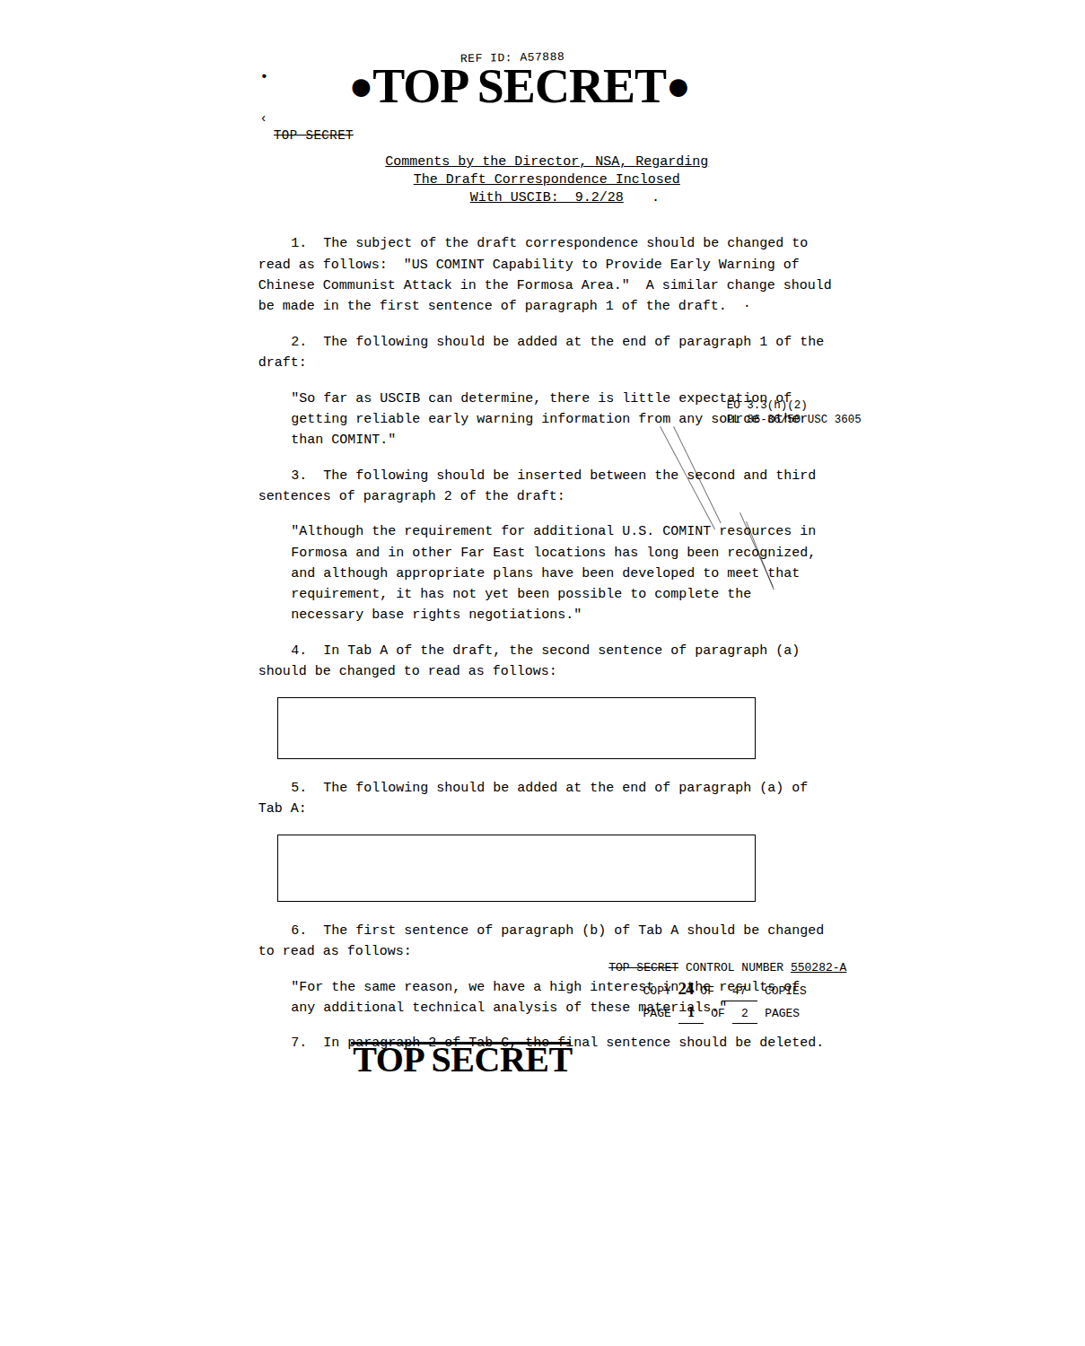•
‹
●TOP SECRET●
REF ID: A57888
TOP SECRET
Comments by the Director, NSA, Regarding
The Draft Correspondence Inclosed
With USCIB: 9.2/28.
1. The subject of the draft correspondence should be changed to read as follows: "US COMINT Capability to Provide Early Warning of Chinese Communist Attack in the Formosa Area." A similar change should be made in the first sentence of paragraph 1 of the draft. ·
2. The following should be added at the end of paragraph 1 of the draft:
"So far as USCIB can determine, there is little expectation of getting reliable early warning information from any source other than COMINT."
3. The following should be inserted between the second and third sentences of paragraph 2 of the draft:
"Although the requirement for additional U.S. COMINT resources in Formosa and in other Far East locations has long been recognized, and although appropriate plans have been developed to meet that requirement, it has not yet been possible to complete the necessary base rights negotiations."
EO 3.3(h)(2)
PL 86-36/50 USC 3605
4. In Tab A of the draft, the second sentence of paragraph (a) should be changed to read as follows:
5. The following should be added at the end of paragraph (a) of Tab A:
6. The first sentence of paragraph (b) of Tab A should be changed to read as follows:
"For the same reason, we have a high interest in the results of any additional technical analysis of these materials."
7. In paragraph 2 of Tab C, the final sentence should be deleted.
TOP SECRET CONTROL NUMBER 550282-A
COPY 24 OF 47 COPIES
PAGE 1 OF 2 PAGES
TOP SECRET